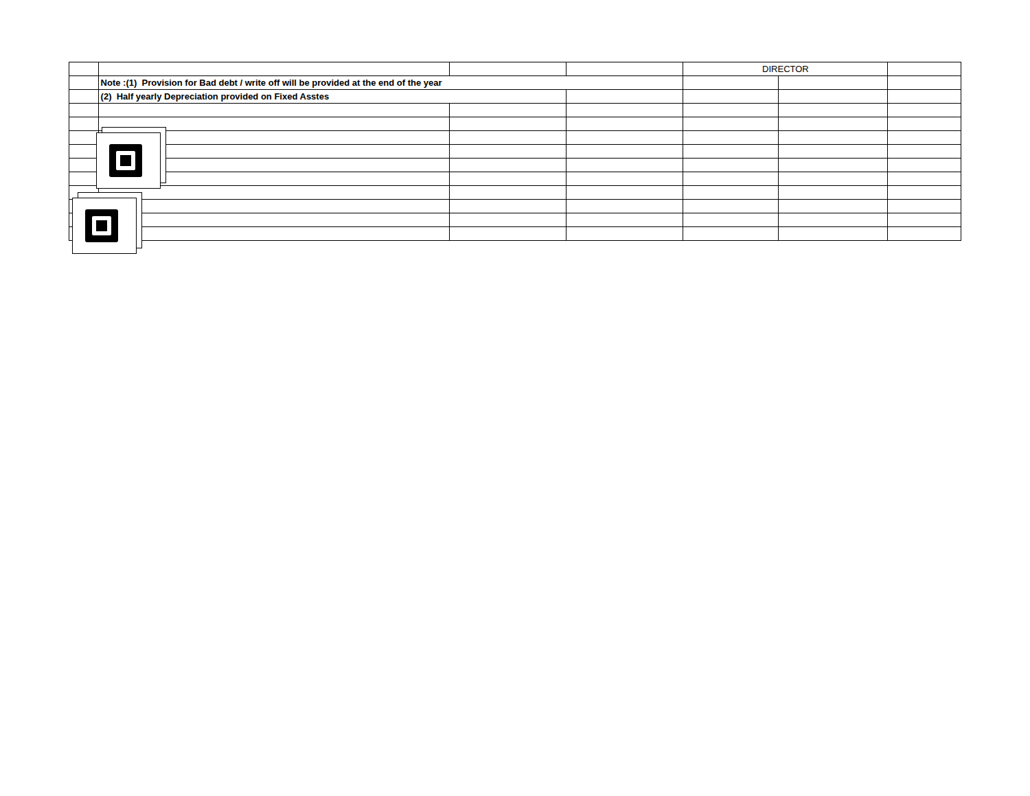| | | | | DIRECTOR | |
| | Note :(1) Provision for Bad debt / write off will be provided at the end of the year | | | |
| | (2) Half yearly Depreciation provided on Fixed Asstes | | | | |